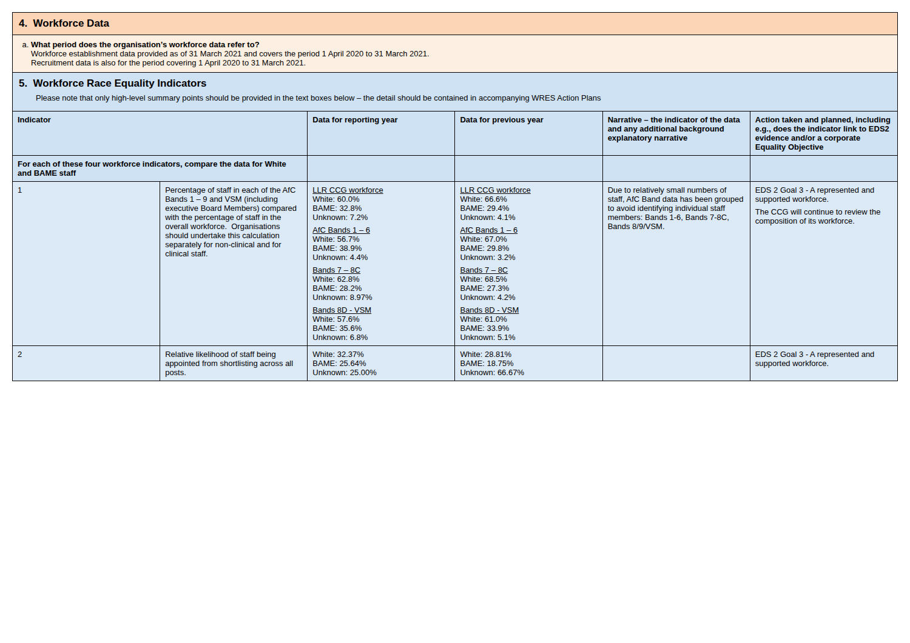| 4. Workforce Data |
| What period does the organisation’s workforce data refer to? Workforce establishment data provided as of 31 March 2021 and covers the period 1 April 2020 to 31 March 2021. Recruitment data is also for the period covering 1 April 2020 to 31 March 2021. |
| 5. Workforce Race Equality Indicators Please note that only high-level summary points should be provided in the text boxes below – the detail should be contained in accompanying WRES Action Plans |
| Indicator | Data for reporting year | Data for previous year | Narrative – the indicator of the data and any additional background explanatory narrative | Action taken and planned, including e.g., does the indicator link to EDS2 evidence and/or a corporate Equality Objective |
| For each of these four workforce indicators, compare the data for White and BAME staff | | | | |
| 1 | Percentage of staff in each of the AfC Bands 1 – 9 and VSM (including executive Board Members) compared with the percentage of staff in the overall workforce. Organisations should undertake this calculation separately for non-clinical and for clinical staff. | LLR CCG workforce White: 60.0% BAME: 32.8% Unknown: 7.2% AfC Bands 1 – 6 White: 56.7% BAME: 38.9% Unknown: 4.4% Bands 7 – 8C White: 62.8% BAME: 28.2% Unknown: 8.97% Bands 8D - VSM White: 57.6% BAME: 35.6% Unknown: 6.8% | LLR CCG workforce White: 66.6% BAME: 29.4% Unknown: 4.1% AfC Bands 1 – 6 White: 67.0% BAME: 29.8% Unknown: 3.2% Bands 7 – 8C White: 68.5% BAME: 27.3% Unknown: 4.2% Bands 8D - VSM White: 61.0% BAME: 33.9% Unknown: 5.1% | Due to relatively small numbers of staff, AfC Band data has been grouped to avoid identifying individual staff members: Bands 1-6, Bands 7-8C, Bands 8/9/VSM. | EDS 2 Goal 3 - A represented and supported workforce. The CCG will continue to review the composition of its workforce. |
| 2 | Relative likelihood of staff being appointed from shortlisting across all posts. | White: 32.37% BAME: 25.64% Unknown: 25.00% | White: 28.81% BAME: 18.75% Unknown: 66.67% | | EDS 2 Goal 3 - A represented and supported workforce. |